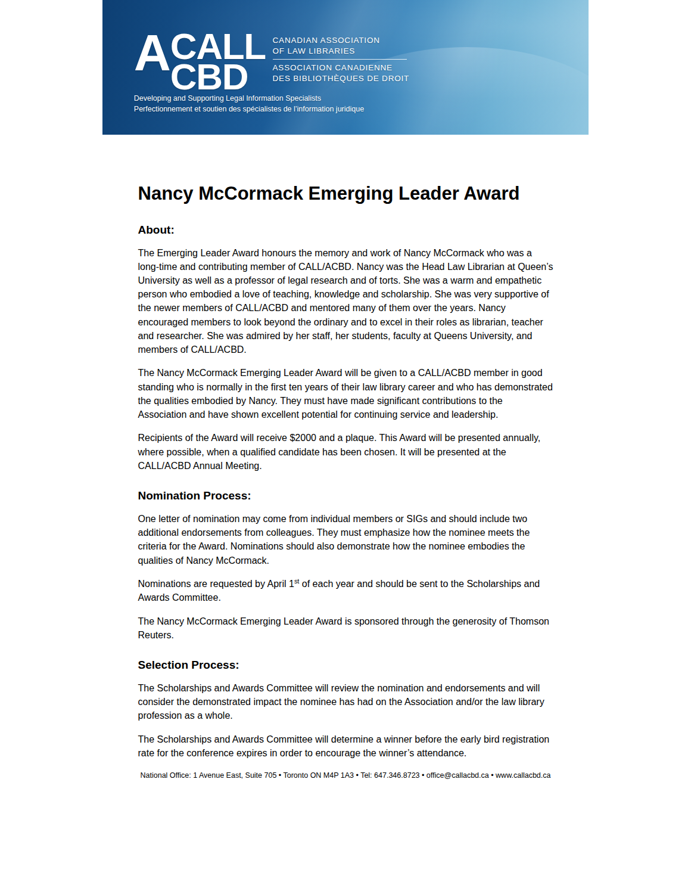ACALL CBD
Canadian Association
of Law Libraries
Association Canadienne
des Bibliothèques de Droit
Developing and Supporting Legal Information Specialists
Perfectionnement et soutien des spécialistes de l’information juridique
Nancy McCormack Emerging Leader Award
About:
The Emerging Leader Award honours the memory and work of Nancy McCormack who was a long-time and contributing member of CALL/ACBD. Nancy was the Head Law Librarian at Queen’s University as well as a professor of legal research and of torts. She was a warm and empathetic person who embodied a love of teaching, knowledge and scholarship. She was very supportive of the newer members of CALL/ACBD and mentored many of them over the years. Nancy encouraged members to look beyond the ordinary and to excel in their roles as librarian, teacher and researcher. She was admired by her staff, her students, faculty at Queens University, and members of CALL/ACBD.
The Nancy McCormack Emerging Leader Award will be given to a CALL/ACBD member in good standing who is normally in the first ten years of their law library career and who has demonstrated the qualities embodied by Nancy. They must have made significant contributions to the Association and have shown excellent potential for continuing service and leadership.
Recipients of the Award will receive $2000 and a plaque. This Award will be presented annually, where possible, when a qualified candidate has been chosen. It will be presented at the CALL/ACBD Annual Meeting.
Nomination Process:
One letter of nomination may come from individual members or SIGs and should include two additional endorsements from colleagues. They must emphasize how the nominee meets the criteria for the Award. Nominations should also demonstrate how the nominee embodies the qualities of Nancy McCormack.
Nominations are requested by April 1st of each year and should be sent to the Scholarships and Awards Committee.
The Nancy McCormack Emerging Leader Award is sponsored through the generosity of Thomson Reuters.
Selection Process:
The Scholarships and Awards Committee will review the nomination and endorsements and will consider the demonstrated impact the nominee has had on the Association and/or the law library profession as a whole.
The Scholarships and Awards Committee will determine a winner before the early bird registration rate for the conference expires in order to encourage the winner’s attendance.
National Office: 1 Avenue East, Suite 705 • Toronto ON M4P 1A3 • Tel: 647.346.8723 • office@callacbd.ca • www.callacbd.ca